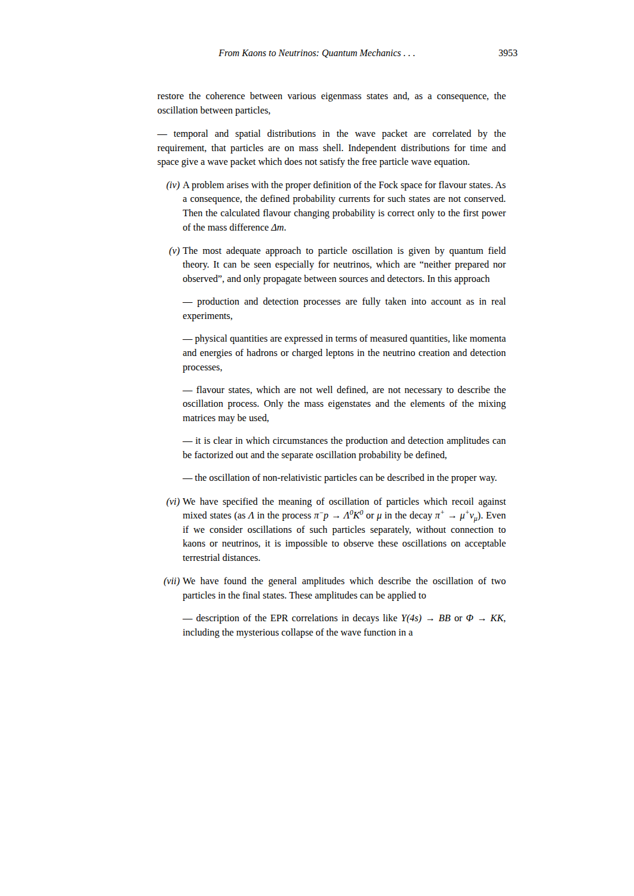From Kaons to Neutrinos: Quantum Mechanics . . . 3953
restore the coherence between various eigenmass states and, as a consequence, the oscillation between particles,
— temporal and spatial distributions in the wave packet are correlated by the requirement, that particles are on mass shell. Independent distributions for time and space give a wave packet which does not satisfy the free particle wave equation.
(iv) A problem arises with the proper definition of the Fock space for flavour states. As a consequence, the defined probability currents for such states are not conserved. Then the calculated flavour changing probability is correct only to the first power of the mass difference Δm.
(v) The most adequate approach to particle oscillation is given by quantum field theory. It can be seen especially for neutrinos, which are “neither prepared nor observed”, and only propagate between sources and detectors. In this approach
— production and detection processes are fully taken into account as in real experiments,
— physical quantities are expressed in terms of measured quantities, like momenta and energies of hadrons or charged leptons in the neutrino creation and detection processes,
— flavour states, which are not well defined, are not necessary to describe the oscillation process. Only the mass eigenstates and the elements of the mixing matrices may be used,
— it is clear in which circumstances the production and detection amplitudes can be factorized out and the separate oscillation probability be defined,
— the oscillation of non-relativistic particles can be described in the proper way.
(vi) We have specified the meaning of oscillation of particles which recoil against mixed states (as Λ in the process π−p → Λ0K0 or μ in the decay π+ → μ+νμ). Even if we consider oscillations of such particles separately, without connection to kaons or neutrinos, it is impossible to observe these oscillations on acceptable terrestrial distances.
(vii) We have found the general amplitudes which describe the oscillation of two particles in the final states. These amplitudes can be applied to
— description of the EPR correlations in decays like Υ(4s) → BB or Φ → KK, including the mysterious collapse of the wave function in a